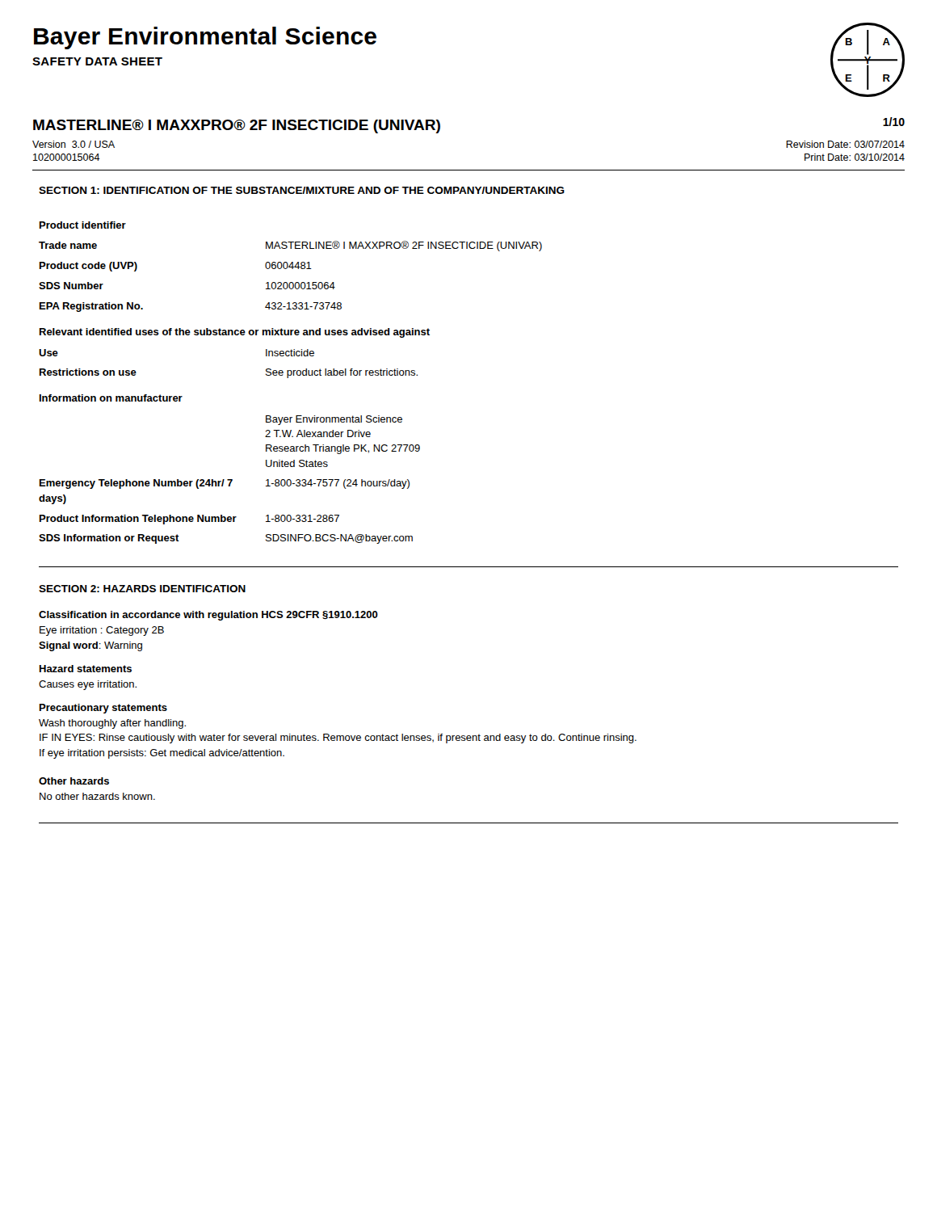Bayer Environmental Science
SAFETY DATA SHEET
B A Y E R
1/10
MASTERLINE® I MAXXPRO® 2F INSECTICIDE (UNIVAR)
Version 3.0 / USA
102000015064
Revision Date: 03/07/2014
Print Date: 03/10/2014
SECTION 1: IDENTIFICATION OF THE SUBSTANCE/MIXTURE AND OF THE COMPANY/UNDERTAKING
| Product identifier |
| Trade name | MASTERLINE® I MAXXPRO® 2F INSECTICIDE (UNIVAR) |
| Product code (UVP) | 06004481 |
| SDS Number | 102000015064 |
| EPA Registration No. | 432-1331-73748 |
| Relevant identified uses of the substance or mixture and uses advised against |
| Use | Insecticide |
| Restrictions on use | See product label for restrictions. |
| Information on manufacturer |
| | Bayer Environmental Science 2 T.W. Alexander Drive Research Triangle PK, NC 27709 United States |
| Emergency Telephone Number (24hr/ 7 days) | 1-800-334-7577 (24 hours/day) |
| Product Information Telephone Number | 1-800-331-2867 |
| SDS Information or Request | SDSINFO.BCS-NA@bayer.com |
SECTION 2: HAZARDS IDENTIFICATION
Classification in accordance with regulation HCS 29CFR §1910.1200
Eye irritation : Category 2B
Signal word: Warning
Hazard statements
Causes eye irritation.
Precautionary statements
Wash thoroughly after handling.
IF IN EYES: Rinse cautiously with water for several minutes. Remove contact lenses, if present and easy to do. Continue rinsing.
If eye irritation persists: Get medical advice/attention.
Other hazards
No other hazards known.